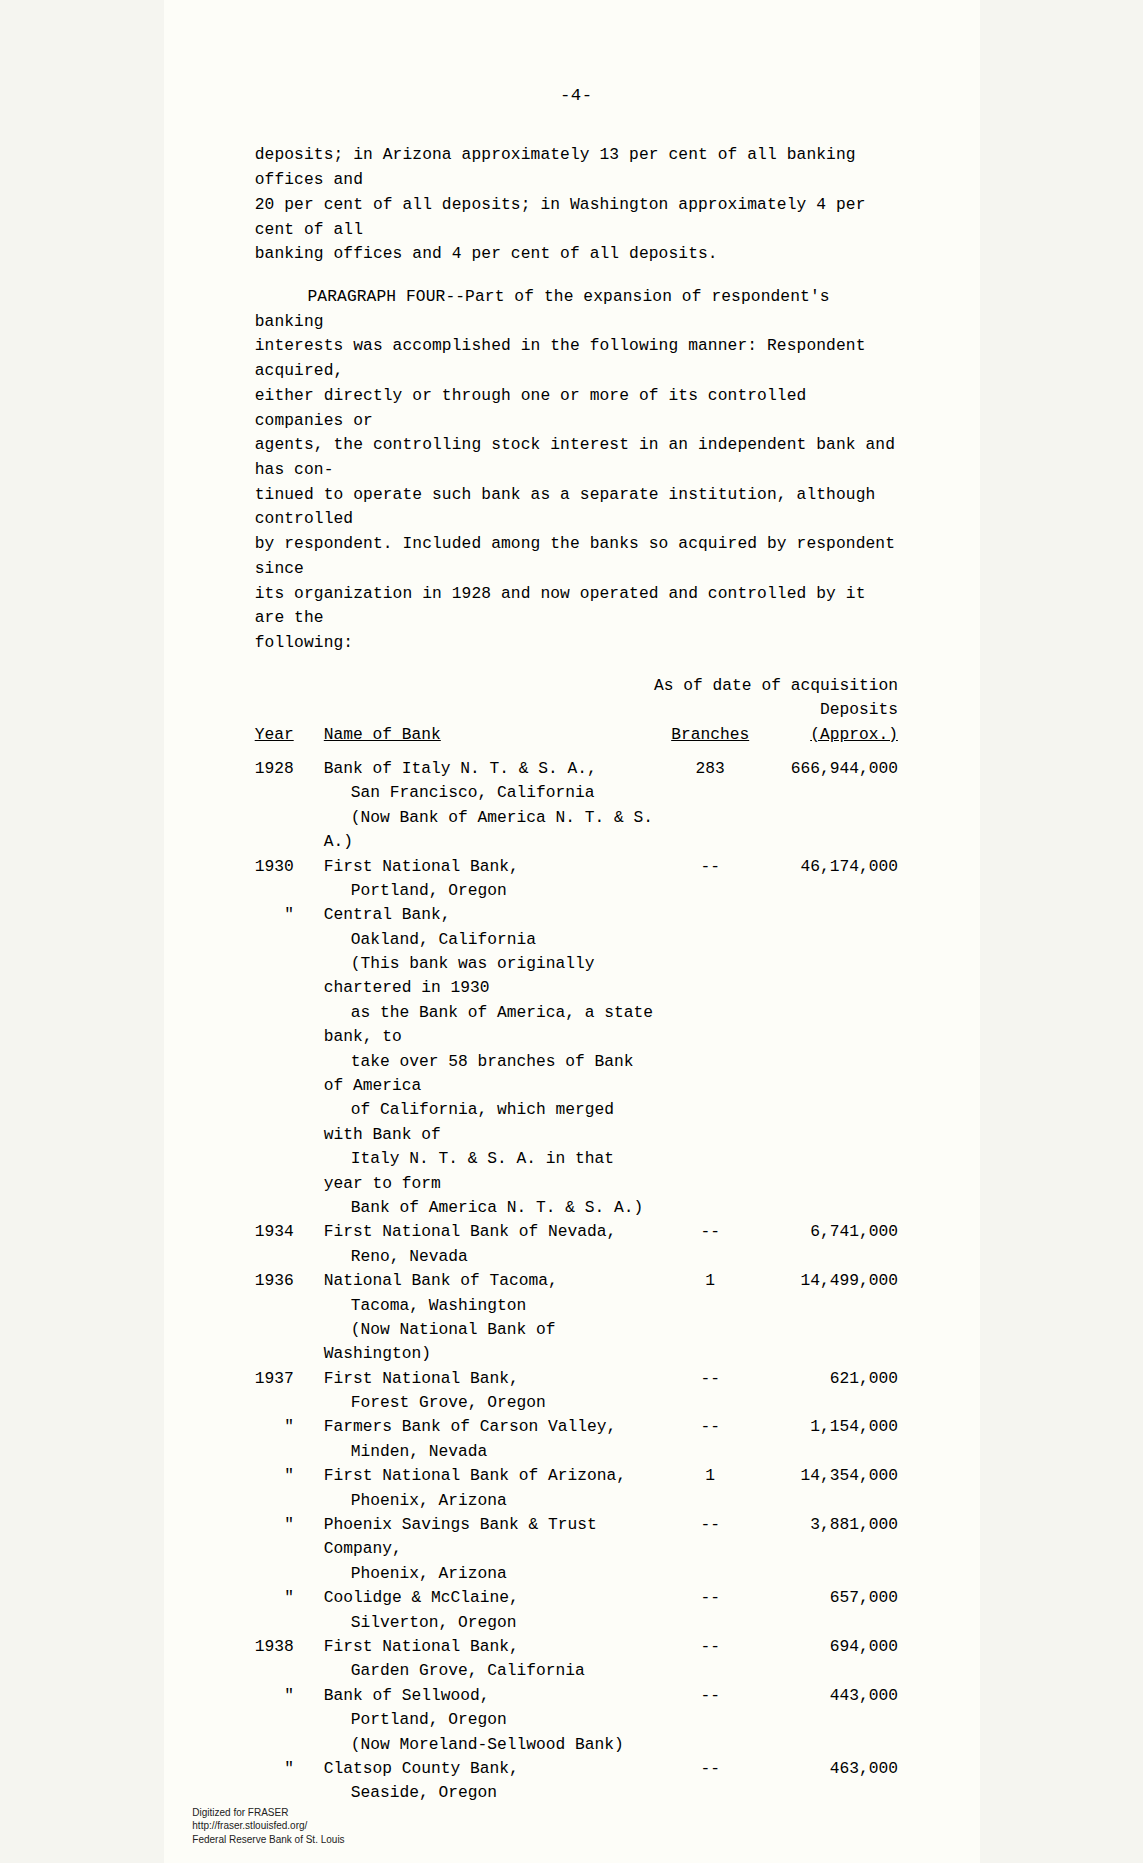-4-
deposits; in Arizona approximately 13 per cent of all banking offices and
20 per cent of all deposits; in Washington approximately 4 per cent of all
banking offices and 4 per cent of all deposits.
PARAGRAPH FOUR--Part of the expansion of respondent's banking
interests was accomplished in the following manner: Respondent acquired,
either directly or through one or more of its controlled companies or
agents, the controlling stock interest in an independent bank and has con-
tinued to operate such bank as a separate institution, although controlled
by respondent. Included among the banks so acquired by respondent since
its organization in 1928 and now operated and controlled by it are the
following:
| | | As of date of acquisition |
| | | | Deposits |
| Year | Name of Bank | Branches | (Approx.) |
| 1928 | Bank of Italy N. T. & S. A., | 283 | 666,944,000 |
| | San Francisco, California | | |
| | (Now Bank of America N. T. & S. A.) | | |
| 1930 | First National Bank, | -- | 46,174,000 |
| | Portland, Oregon | | |
| " | Central Bank, | | |
| | Oakland, California | | |
| | (This bank was originally chartered in 1930 | | |
| | as the Bank of America, a state bank, to | | |
| | take over 58 branches of Bank of America | | |
| | of California, which merged with Bank of | | |
| | Italy N. T. & S. A. in that year to form | | |
| | Bank of America N. T. & S. A.) | | |
| 1934 | First National Bank of Nevada, | -- | 6,741,000 |
| | Reno, Nevada | | |
| 1936 | National Bank of Tacoma, | 1 | 14,499,000 |
| | Tacoma, Washington | | |
| | (Now National Bank of Washington) | | |
| 1937 | First National Bank, | -- | 621,000 |
| | Forest Grove, Oregon | | |
| " | Farmers Bank of Carson Valley, | -- | 1,154,000 |
| | Minden, Nevada | | |
| " | First National Bank of Arizona, | 1 | 14,354,000 |
| | Phoenix, Arizona | | |
| " | Phoenix Savings Bank & Trust Company, | -- | 3,881,000 |
| | Phoenix, Arizona | | |
| " | Coolidge & McClaine, | -- | 657,000 |
| | Silverton, Oregon | | |
| 1938 | First National Bank, | -- | 694,000 |
| | Garden Grove, California | | |
| " | Bank of Sellwood, | -- | 443,000 |
| | Portland, Oregon | | |
| | (Now Moreland-Sellwood Bank) | | |
| " | Clatsop County Bank, | -- | 463,000 |
| | Seaside, Oregon | | |
Digitized for FRASER
http://fraser.stlouisfed.org/
Federal Reserve Bank of St. Louis